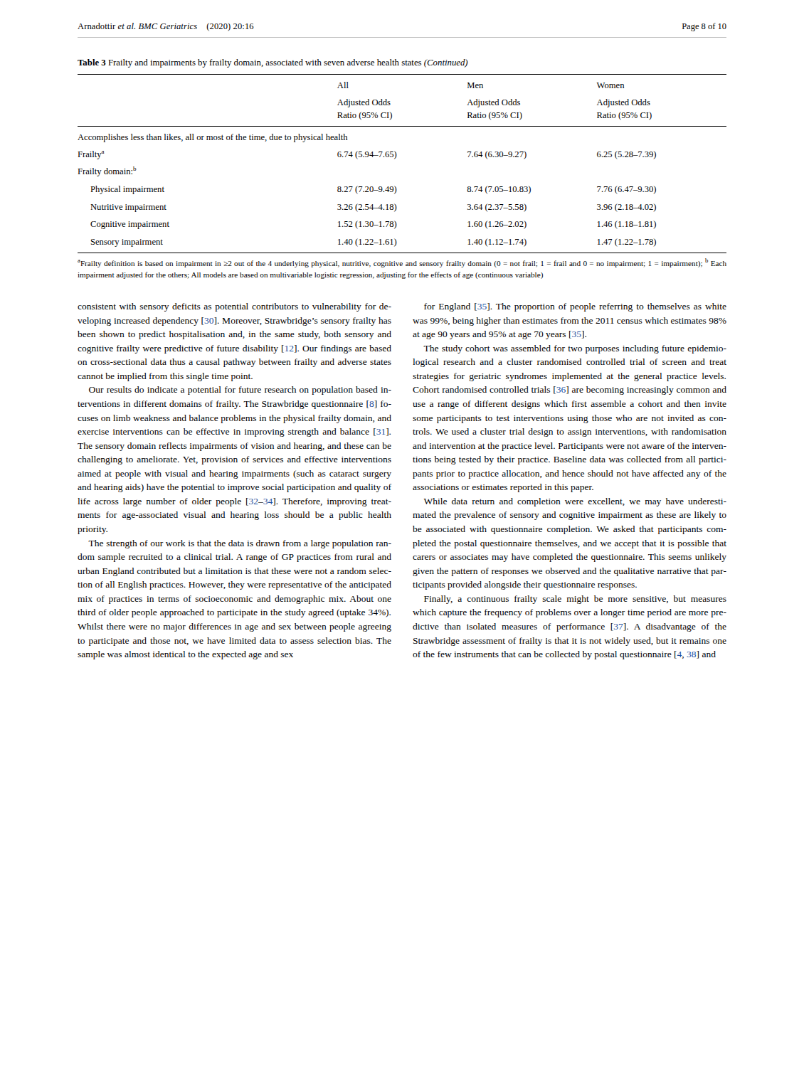Arnadottir et al. BMC Geriatrics (2020) 20:16
Page 8 of 10
Table 3 Frailty and impairments by frailty domain, associated with seven adverse health states (Continued)
| | All | Men | Women |
| --- | --- | --- | --- |
| | Adjusted Odds Ratio (95% CI) | Adjusted Odds Ratio (95% CI) | Adjusted Odds Ratio (95% CI) |
| Accomplishes less than likes, all or most of the time, due to physical health |
| Frailty a | 6.74 (5.94–7.65) | 7.64 (6.30–9.27) | 6.25 (5.28–7.39) |
| Frailty domain: b | | | |
| Physical impairment | 8.27 (7.20–9.49) | 8.74 (7.05–10.83) | 7.76 (6.47–9.30) |
| Nutritive impairment | 3.26 (2.54–4.18) | 3.64 (2.37–5.58) | 3.96 (2.18–4.02) |
| Cognitive impairment | 1.52 (1.30–1.78) | 1.60 (1.26–2.02) | 1.46 (1.18–1.81) |
| Sensory impairment | 1.40 (1.22–1.61) | 1.40 (1.12–1.74) | 1.47 (1.22–1.78) |
aFrailty definition is based on impairment in ≥2 out of the 4 underlying physical, nutritive, cognitive and sensory frailty domain (0 = not frail; 1 = frail and 0 = no impairment; 1 = impairment); b Each impairment adjusted for the others; All models are based on multivariable logistic regression, adjusting for the effects of age (continuous variable)
consistent with sensory deficits as potential contributors to vulnerability for developing increased dependency [30]. Moreover, Strawbridge’s sensory frailty has been shown to predict hospitalisation and, in the same study, both sensory and cognitive frailty were predictive of future disability [12]. Our findings are based on cross-sectional data thus a causal pathway between frailty and adverse states cannot be implied from this single time point.
Our results do indicate a potential for future research on population based interventions in different domains of frailty. The Strawbridge questionnaire [8] focuses on limb weakness and balance problems in the physical frailty domain, and exercise interventions can be effective in improving strength and balance [31]. The sensory domain reflects impairments of vision and hearing, and these can be challenging to ameliorate. Yet, provision of services and effective interventions aimed at people with visual and hearing impairments (such as cataract surgery and hearing aids) have the potential to improve social participation and quality of life across large number of older people [32–34]. Therefore, improving treatments for age-associated visual and hearing loss should be a public health priority.
The strength of our work is that the data is drawn from a large population random sample recruited to a clinical trial. A range of GP practices from rural and urban England contributed but a limitation is that these were not a random selection of all English practices. However, they were representative of the anticipated mix of practices in terms of socioeconomic and demographic mix. About one third of older people approached to participate in the study agreed (uptake 34%). Whilst there were no major differences in age and sex between people agreeing to participate and those not, we have limited data to assess selection bias. The sample was almost identical to the expected age and sex
for England [35]. The proportion of people referring to themselves as white was 99%, being higher than estimates from the 2011 census which estimates 98% at age 90 years and 95% at age 70 years [35].
The study cohort was assembled for two purposes including future epidemiological research and a cluster randomised controlled trial of screen and treat strategies for geriatric syndromes implemented at the general practice levels. Cohort randomised controlled trials [36] are becoming increasingly common and use a range of different designs which first assemble a cohort and then invite some participants to test interventions using those who are not invited as controls. We used a cluster trial design to assign interventions, with randomisation and intervention at the practice level. Participants were not aware of the interventions being tested by their practice. Baseline data was collected from all participants prior to practice allocation, and hence should not have affected any of the associations or estimates reported in this paper.
While data return and completion were excellent, we may have underestimated the prevalence of sensory and cognitive impairment as these are likely to be associated with questionnaire completion. We asked that participants completed the postal questionnaire themselves, and we accept that it is possible that carers or associates may have completed the questionnaire. This seems unlikely given the pattern of responses we observed and the qualitative narrative that participants provided alongside their questionnaire responses.
Finally, a continuous frailty scale might be more sensitive, but measures which capture the frequency of problems over a longer time period are more predictive than isolated measures of performance [37]. A disadvantage of the Strawbridge assessment of frailty is that it is not widely used, but it remains one of the few instruments that can be collected by postal questionnaire [4, 38] and